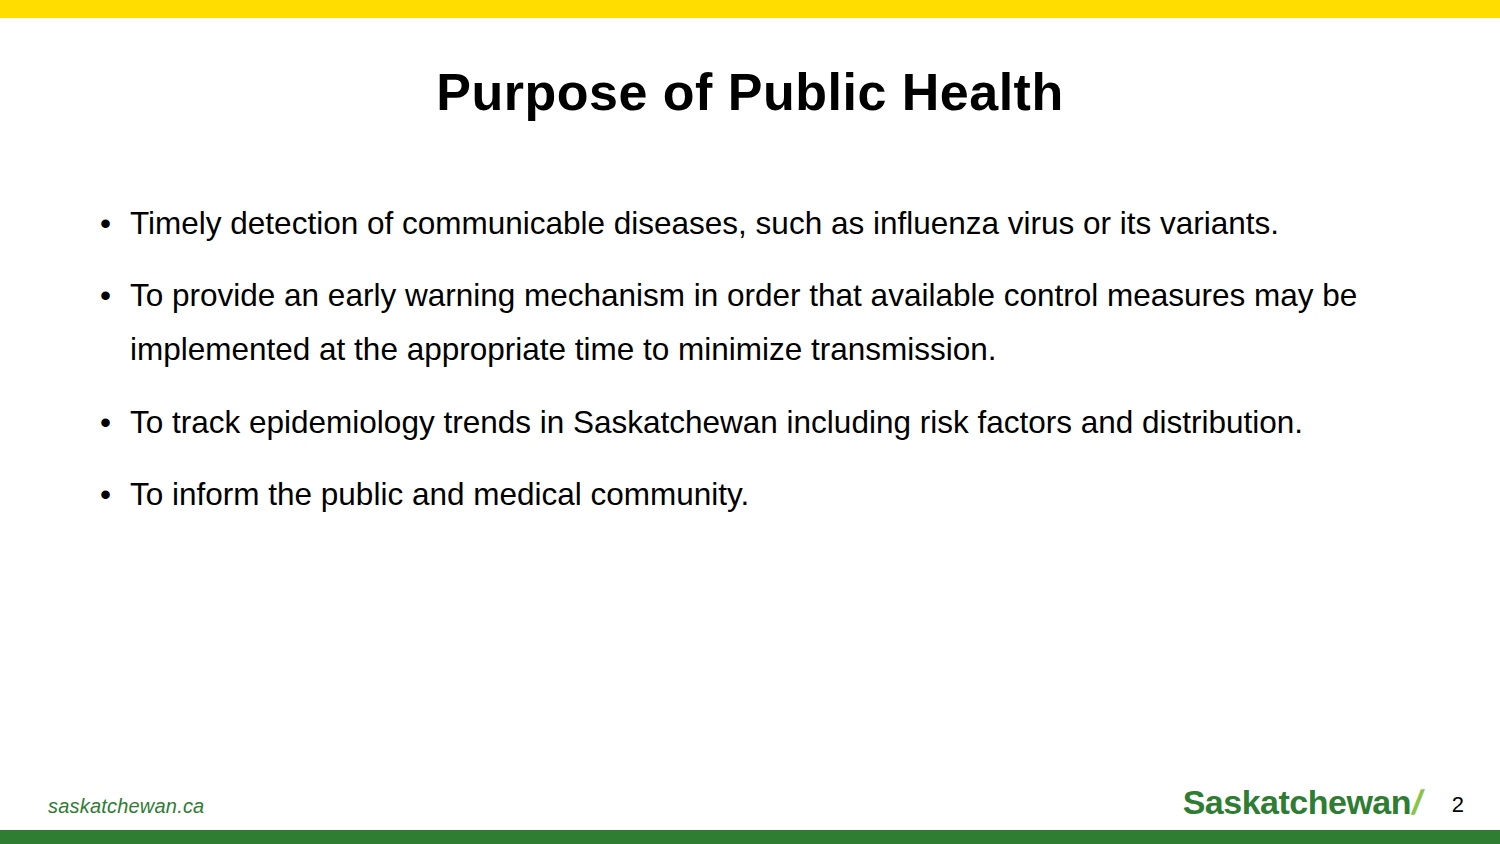Purpose of Public Health
Timely detection of communicable diseases, such as influenza virus or its variants.
To provide an early warning mechanism in order that available control measures may be implemented at the appropriate time to minimize transmission.
To track epidemiology trends in Saskatchewan including risk factors and distribution.
To inform the public and medical community.
saskatchewan.ca
Saskatchewan/
2